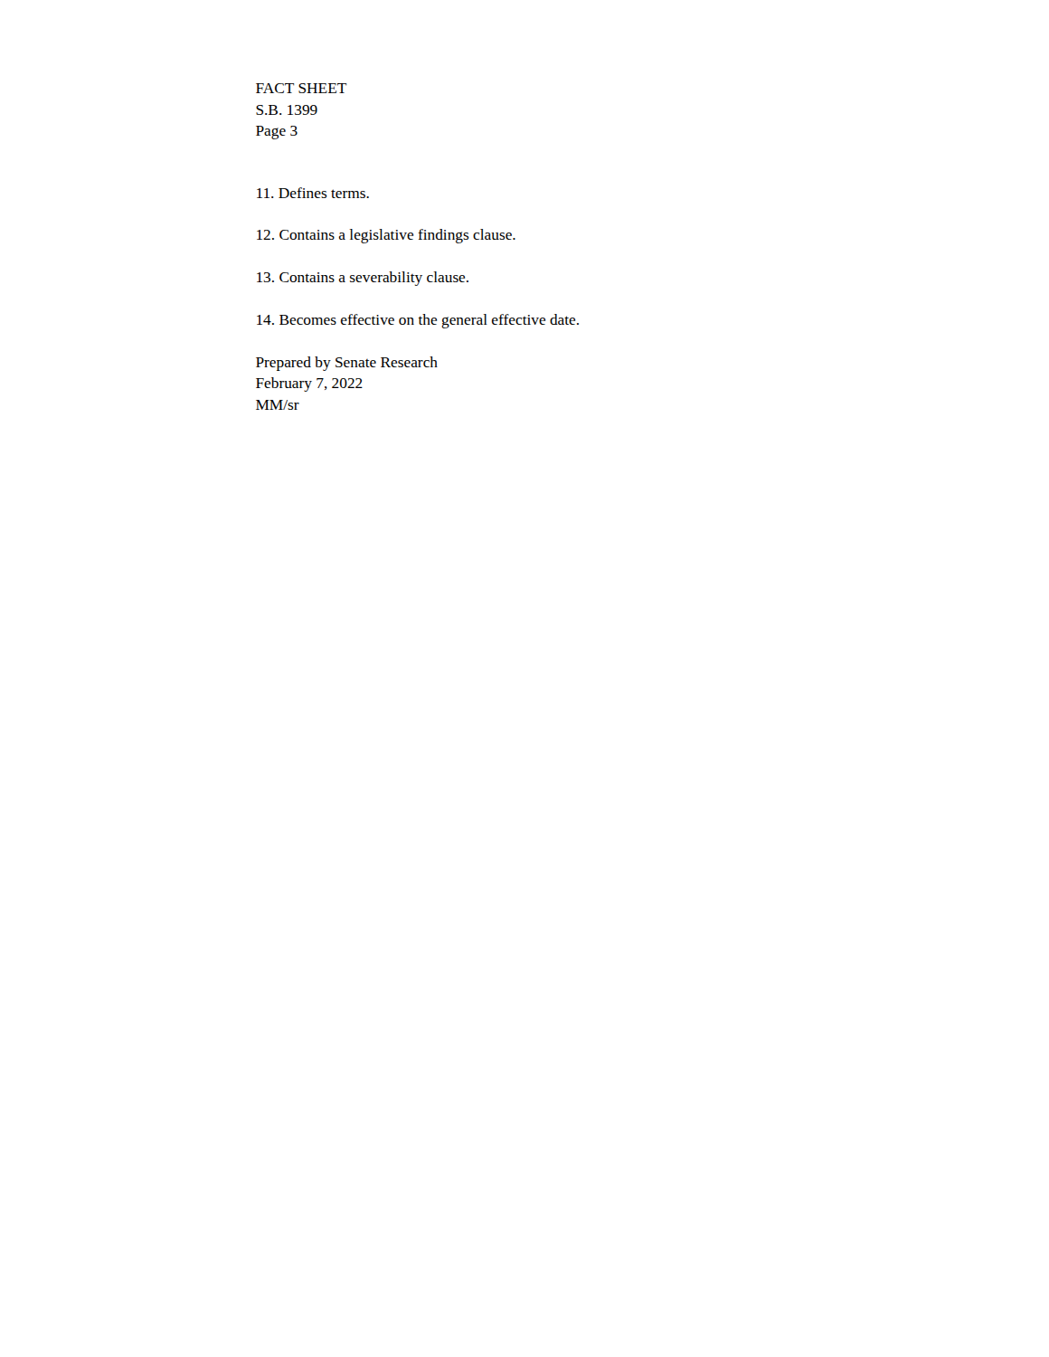FACT SHEET
S.B. 1399
Page 3
11. Defines terms.
12. Contains a legislative findings clause.
13. Contains a severability clause.
14. Becomes effective on the general effective date.
Prepared by Senate Research
February 7, 2022
MM/sr